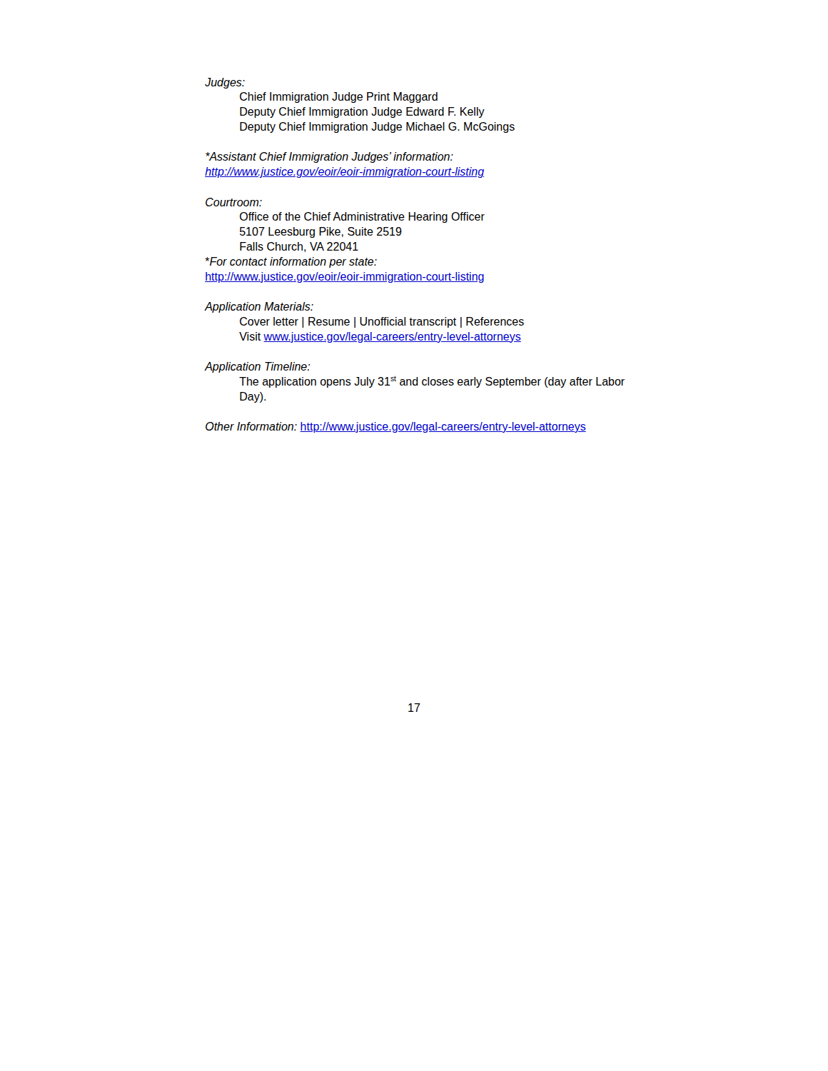Judges:
Chief Immigration Judge Print Maggard
Deputy Chief Immigration Judge Edward F. Kelly
Deputy Chief Immigration Judge Michael G. McGoings
*Assistant Chief Immigration Judges’ information:
http://www.justice.gov/eoir/eoir-immigration-court-listing
Courtroom:
Office of the Chief Administrative Hearing Officer
5107 Leesburg Pike, Suite 2519
Falls Church, VA 22041
*For contact information per state:
http://www.justice.gov/eoir/eoir-immigration-court-listing
Application Materials:
Cover letter | Resume | Unofficial transcript | References
Visit www.justice.gov/legal-careers/entry-level-attorneys
Application Timeline:
The application opens July 31st and closes early September (day after Labor Day).
Other Information: http://www.justice.gov/legal-careers/entry-level-attorneys
17